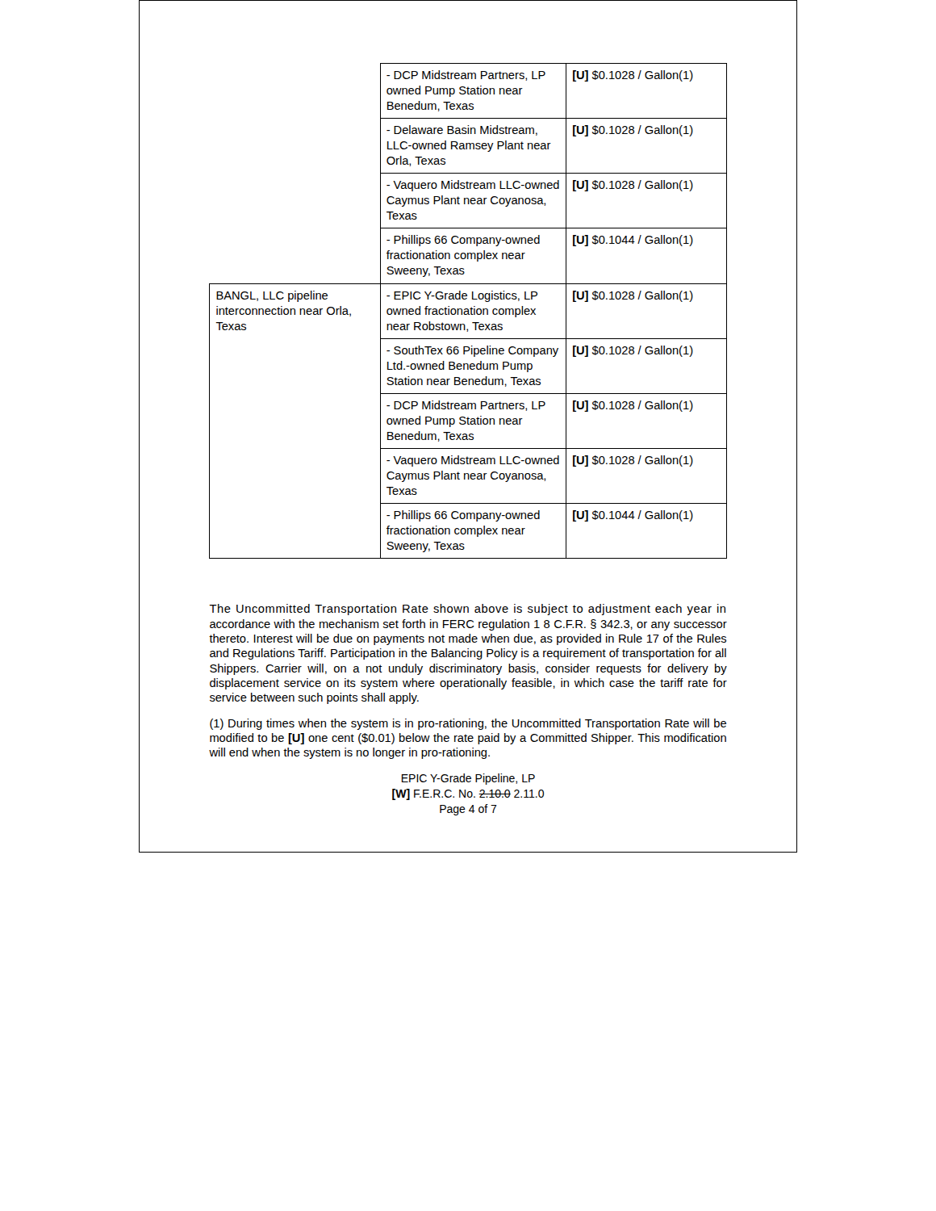| | - DCP Midstream Partners, LP owned Pump Station near Benedum, Texas | [U] $0.1028 / Gallon(1) |
| - Delaware Basin Midstream, LLC-owned Ramsey Plant near Orla, Texas | [U] $0.1028 / Gallon(1) |
| - Vaquero Midstream LLC-owned Caymus Plant near Coyanosa, Texas | [U] $0.1028 / Gallon(1) |
| - Phillips 66 Company-owned fractionation complex near Sweeny, Texas | [U] $0.1044 / Gallon(1) |
| BANGL, LLC pipeline interconnection near Orla, Texas | - EPIC Y-Grade Logistics, LP owned fractionation complex near Robstown, Texas | [U] $0.1028 / Gallon(1) |
| - SouthTex 66 Pipeline Company Ltd.-owned Benedum Pump Station near Benedum, Texas | [U] $0.1028 / Gallon(1) |
| - DCP Midstream Partners, LP owned Pump Station near Benedum, Texas | [U] $0.1028 / Gallon(1) |
| - Vaquero Midstream LLC-owned Caymus Plant near Coyanosa, Texas | [U] $0.1028 / Gallon(1) |
| - Phillips 66 Company-owned fractionation complex near Sweeny, Texas | [U] $0.1044 / Gallon(1) |
The Uncommitted Transportation Rate shown above is subject to adjustment each year in accordance with the mechanism set forth in FERC regulation 1 8 C.F.R. § 342.3, or any successor thereto. Interest will be due on payments not made when due, as provided in Rule 17 of the Rules and Regulations Tariff. Participation in the Balancing Policy is a requirement of transportation for all Shippers. Carrier will, on a not unduly discriminatory basis, consider requests for delivery by displacement service on its system where operationally feasible, in which case the tariff rate for service between such points shall apply.
(1) During times when the system is in pro-rationing, the Uncommitted Transportation Rate will be modified to be [U] one cent ($0.01) below the rate paid by a Committed Shipper. This modification will end when the system is no longer in pro-rationing.
EPIC Y-Grade Pipeline, LP
[W] F.E.R.C. No. 2.10.0 2.11.0
Page 4 of 7